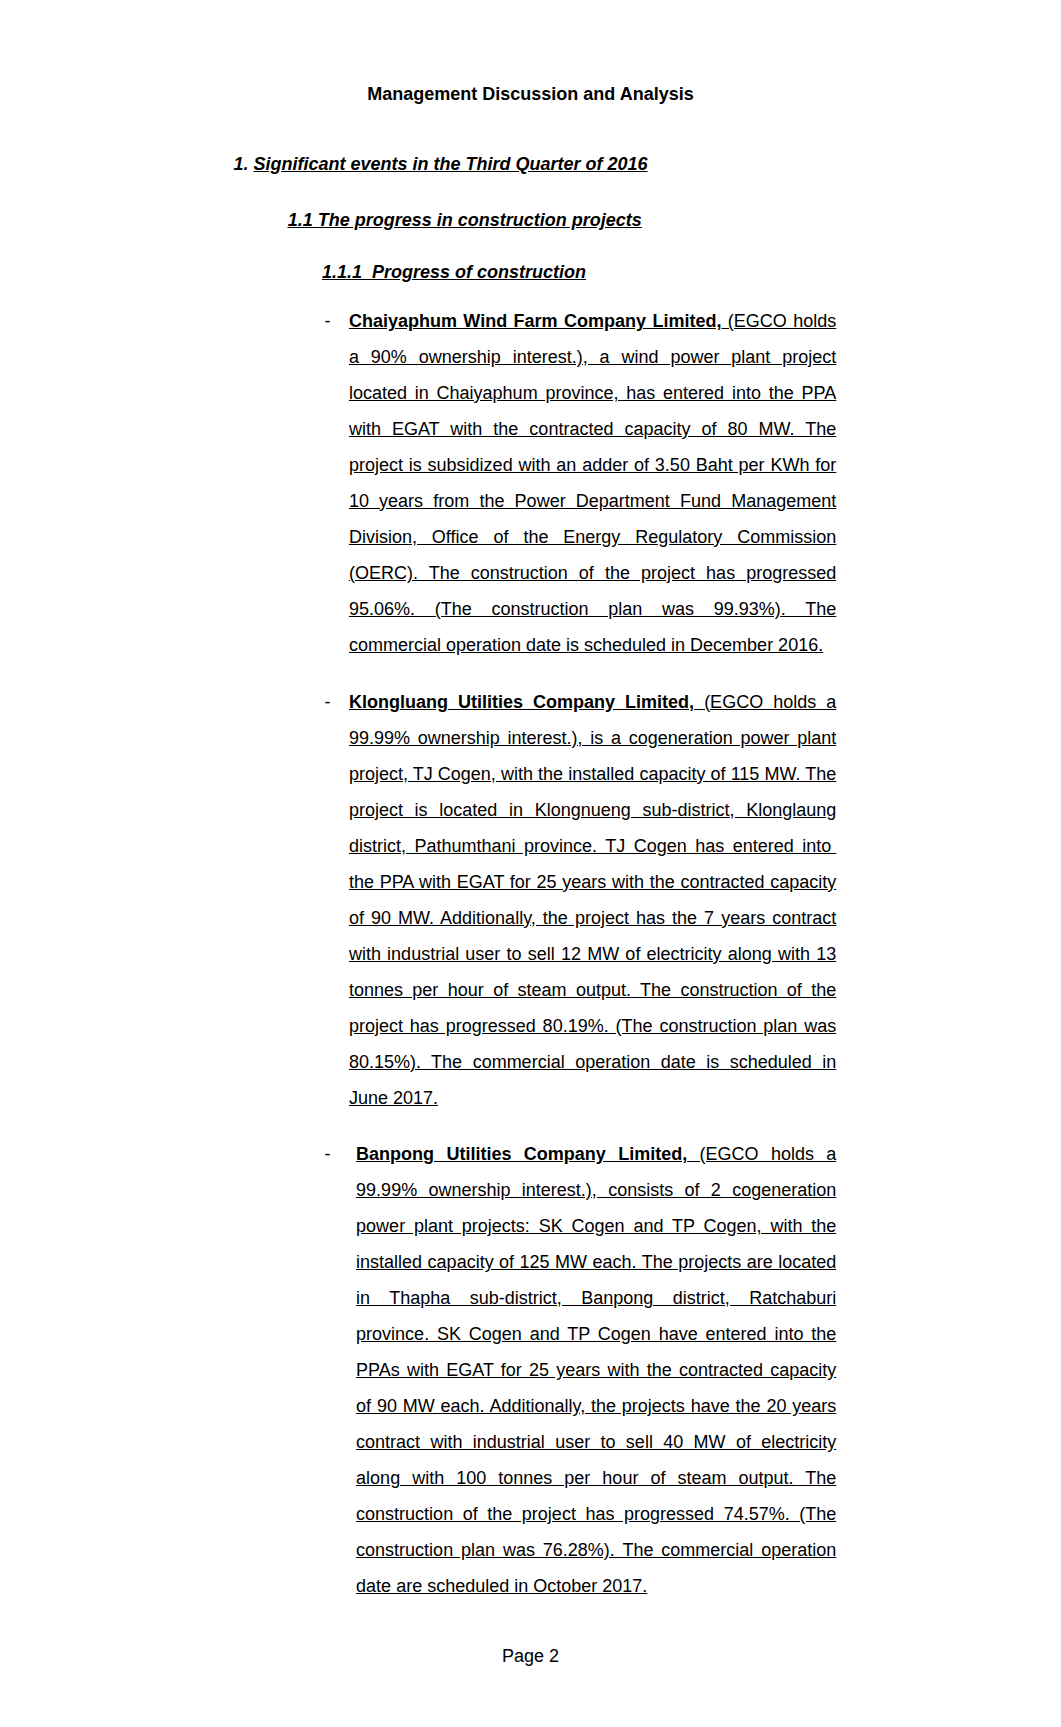Management Discussion and Analysis
Significant events in the Third Quarter of 2016
1.1 The progress in construction projects
1.1.1 Progress of construction
Chaiyaphum Wind Farm Company Limited, (EGCO holds a 90% ownership interest.), a wind power plant project located in Chaiyaphum province, has entered into the PPA with EGAT with the contracted capacity of 80 MW. The project is subsidized with an adder of 3.50 Baht per KWh for 10 years from the Power Department Fund Management Division, Office of the Energy Regulatory Commission (OERC). The construction of the project has progressed 95.06%. (The construction plan was 99.93%). The commercial operation date is scheduled in December 2016.
Klongluang Utilities Company Limited, (EGCO holds a 99.99% ownership interest.), is a cogeneration power plant project, TJ Cogen, with the installed capacity of 115 MW. The project is located in Klongnueng sub-district, Klonglaung district, Pathumthani province. TJ Cogen has entered into the PPA with EGAT for 25 years with the contracted capacity of 90 MW. Additionally, the project has the 7 years contract with industrial user to sell 12 MW of electricity along with 13 tonnes per hour of steam output. The construction of the project has progressed 80.19%. (The construction plan was 80.15%). The commercial operation date is scheduled in June 2017.
Banpong Utilities Company Limited, (EGCO holds a 99.99% ownership interest.), consists of 2 cogeneration power plant projects: SK Cogen and TP Cogen, with the installed capacity of 125 MW each. The projects are located in Thapha sub-district, Banpong district, Ratchaburi province. SK Cogen and TP Cogen have entered into the PPAs with EGAT for 25 years with the contracted capacity of 90 MW each. Additionally, the projects have the 20 years contract with industrial user to sell 40 MW of electricity along with 100 tonnes per hour of steam output. The construction of the project has progressed 74.57%. (The construction plan was 76.28%). The commercial operation date are scheduled in October 2017.
Page 2